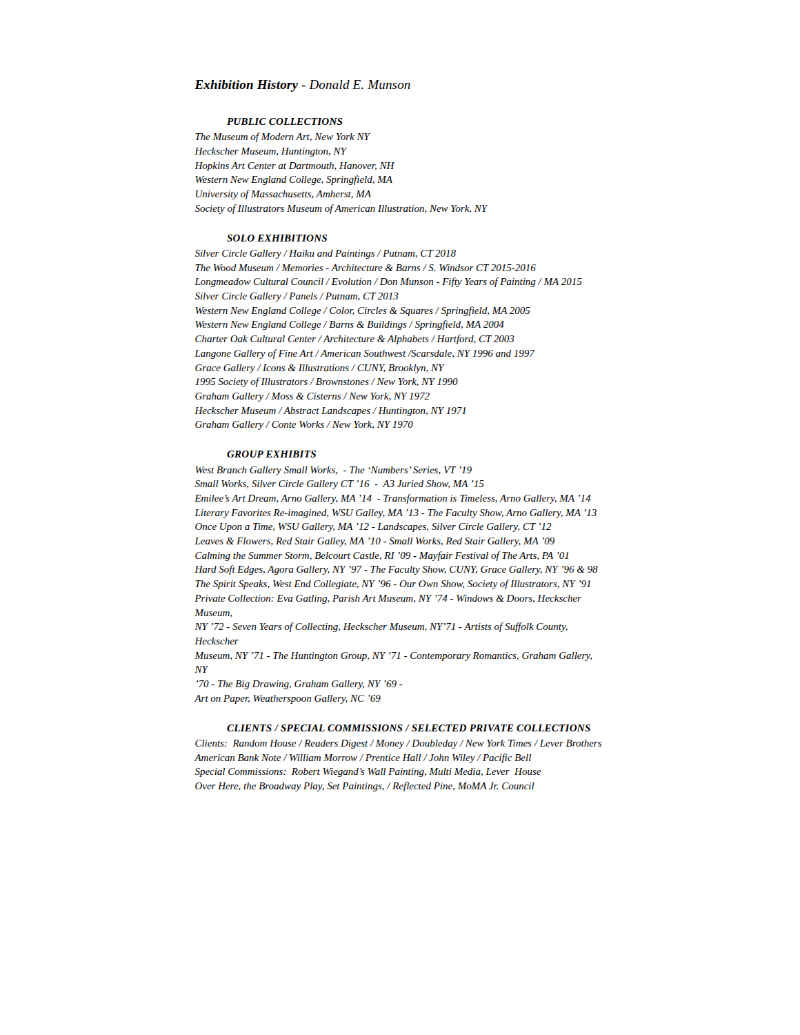Exhibition History - Donald E. Munson
PUBLIC COLLECTIONS
The Museum of Modern Art, New York NY
Heckscher Museum, Huntington, NY
Hopkins Art Center at Dartmouth, Hanover, NH
Western New England College, Springfield, MA
University of Massachusetts, Amherst, MA
Society of Illustrators Museum of American Illustration, New York, NY
SOLO EXHIBITIONS
Silver Circle Gallery / Haiku and Paintings / Putnam, CT 2018
The Wood Museum / Memories - Architecture & Barns / S. Windsor CT 2015-2016
Longmeadow Cultural Council / Evolution / Don Munson - Fifty Years of Painting / MA 2015
Silver Circle Gallery / Panels / Putnam, CT 2013
Western New England College / Color, Circles & Squares / Springfield, MA 2005
Western New England College / Barns & Buildings / Springfield, MA 2004
Charter Oak Cultural Center / Architecture & Alphabets / Hartford, CT 2003
Langone Gallery of Fine Art / American Southwest /Scarsdale, NY 1996 and 1997
Grace Gallery / Icons & Illustrations / CUNY, Brooklyn, NY
1995 Society of Illustrators / Brownstones / New York, NY 1990
Graham Gallery / Moss & Cisterns / New York, NY 1972
Heckscher Museum / Abstract Landscapes / Huntington, NY 1971
Graham Gallery / Conte Works / New York, NY 1970
GROUP EXHIBITS
West Branch Gallery Small Works, - The ‘Numbers’ Series, VT ’19
Small Works, Silver Circle Gallery CT ’16 - A3 Juried Show, MA ’15
Emilee’s Art Dream, Arno Gallery, MA ’14 - Transformation is Timeless, Arno Gallery, MA ’14
Literary Favorites Re-imagined, WSU Galley, MA ’13 - The Faculty Show, Arno Gallery, MA ’13
Once Upon a Time, WSU Gallery, MA ’12 - Landscapes, Silver Circle Gallery, CT ’12
Leaves & Flowers, Red Stair Galley, MA ’10 - Small Works, Red Stair Gallery, MA ’09
Calming the Summer Storm, Belcourt Castle, RI ’09 - Mayfair Festival of The Arts, PA ’01
Hard Soft Edges, Agora Gallery, NY ’97 - The Faculty Show, CUNY, Grace Gallery, NY ’96 & 98
The Spirit Speaks, West End Collegiate, NY ’96 - Our Own Show, Society of Illustrators, NY ’91
Private Collection: Eva Gatling, Parish Art Museum, NY ’74 - Windows & Doors, Heckscher Museum,
NY ’72 - Seven Years of Collecting, Heckscher Museum, NY’71 - Artists of Suffolk County, Heckscher
Museum, NY ’71 - The Huntington Group, NY ’71 - Contemporary Romantics, Graham Gallery, NY
’70 - The Big Drawing, Graham Gallery, NY ’69 -
Art on Paper, Weatherspoon Gallery, NC ’69
CLIENTS / SPECIAL COMMISSIONS / SELECTED PRIVATE COLLECTIONS
Clients: Random House / Readers Digest / Money / Doubleday / New York Times / Lever Brothers
American Bank Note / William Morrow / Prentice Hall / John Wiley / Pacific Bell
Special Commissions: Robert Wiegand’s Wall Painting, Multi Media, Lever House
Over Here, the Broadway Play, Set Paintings, / Reflected Pine, MoMA Jr. Council